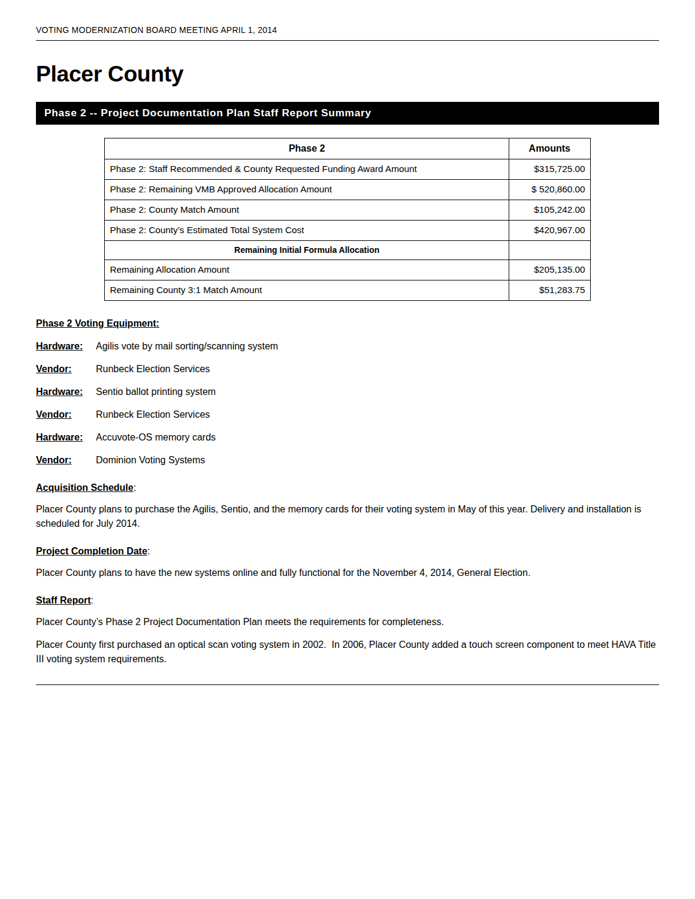VOTING MODERNIZATION BOARD MEETING APRIL 1, 2014
Placer County
Phase 2 -- Project Documentation Plan Staff Report Summary
| Phase 2 | Amounts |
| --- | --- |
| Phase 2: Staff Recommended & County Requested Funding Award Amount | $315,725.00 |
| Phase 2: Remaining VMB Approved Allocation Amount | $ 520,860.00 |
| Phase 2: County Match Amount | $105,242.00 |
| Phase 2: County’s Estimated Total System Cost | $420,967.00 |
| Remaining Initial Formula Allocation | |
| Remaining Allocation Amount | $205,135.00 |
| Remaining County 3:1 Match Amount | $51,283.75 |
Phase 2 Voting Equipment:
Hardware: Agilis vote by mail sorting/scanning system
Vendor: Runbeck Election Services
Hardware: Sentio ballot printing system
Vendor: Runbeck Election Services
Hardware: Accuvote-OS memory cards
Vendor: Dominion Voting Systems
Acquisition Schedule:
Placer County plans to purchase the Agilis, Sentio, and the memory cards for their voting system in May of this year. Delivery and installation is scheduled for July 2014.
Project Completion Date:
Placer County plans to have the new systems online and fully functional for the November 4, 2014, General Election.
Staff Report:
Placer County’s Phase 2 Project Documentation Plan meets the requirements for completeness.
Placer County first purchased an optical scan voting system in 2002. In 2006, Placer County added a touch screen component to meet HAVA Title III voting system requirements.